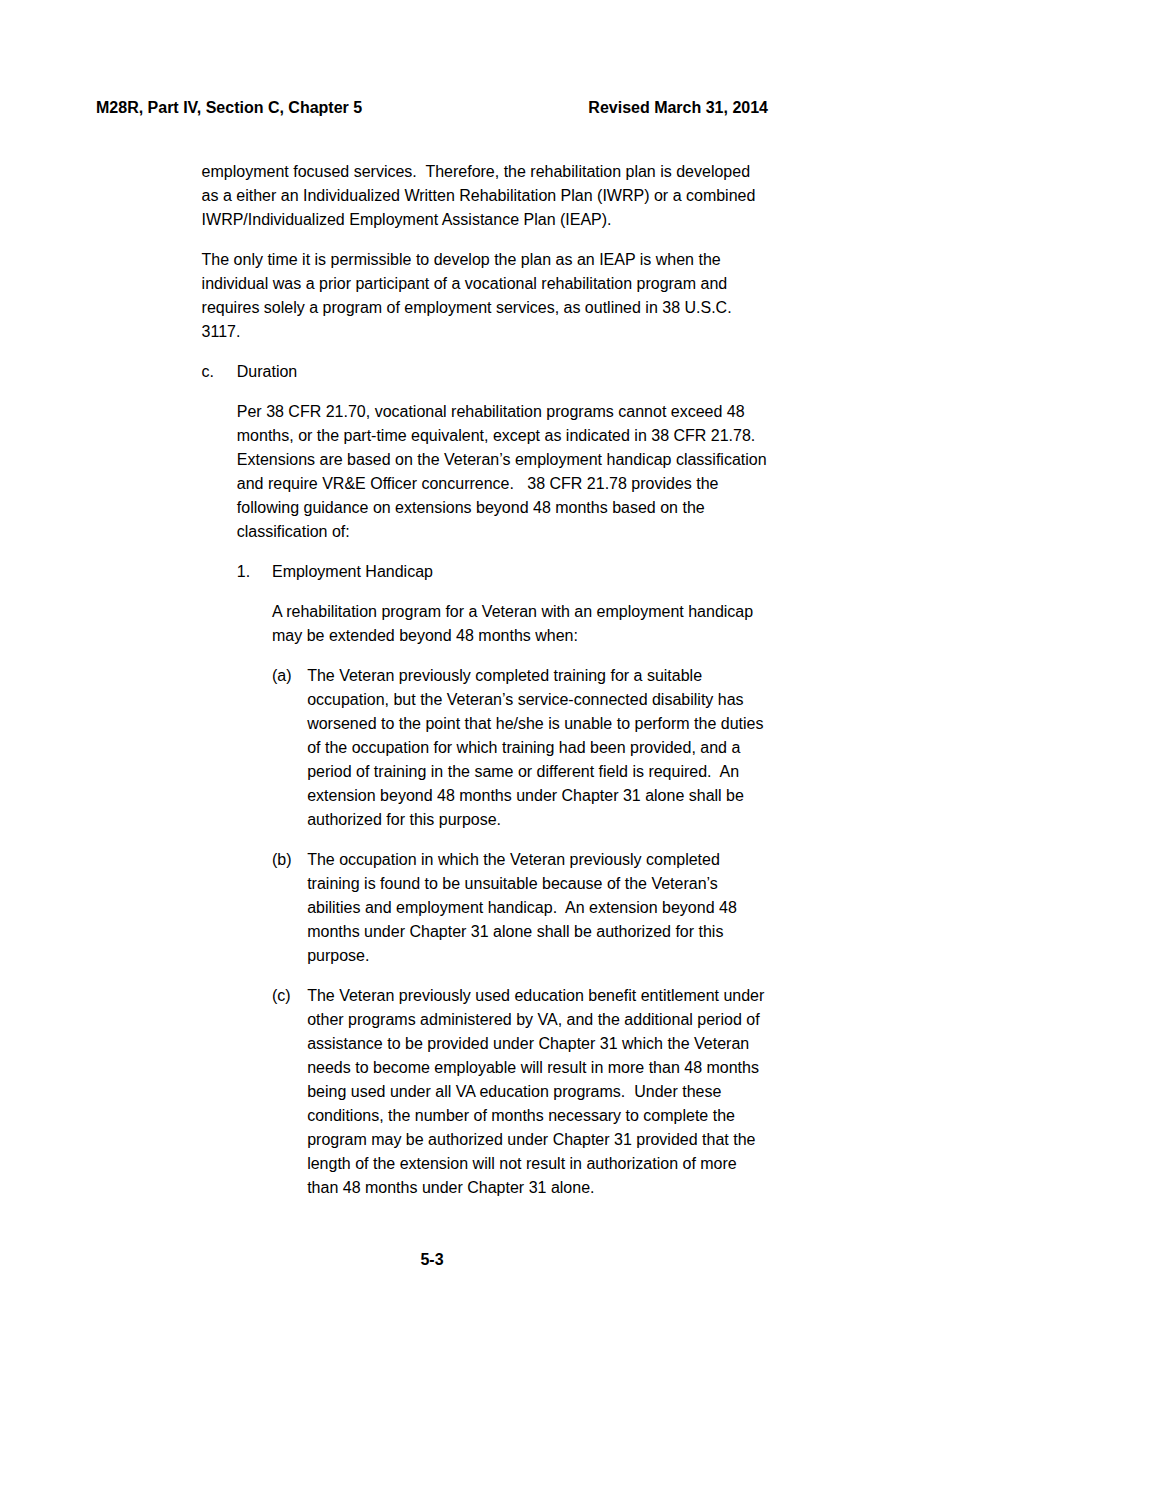M28R, Part IV, Section C, Chapter 5
Revised March 31, 2014
employment focused services. Therefore, the rehabilitation plan is developed as a either an Individualized Written Rehabilitation Plan (IWRP) or a combined IWRP/Individualized Employment Assistance Plan (IEAP).
The only time it is permissible to develop the plan as an IEAP is when the individual was a prior participant of a vocational rehabilitation program and requires solely a program of employment services, as outlined in 38 U.S.C. 3117.
c.
Duration
Per 38 CFR 21.70, vocational rehabilitation programs cannot exceed 48 months, or the part-time equivalent, except as indicated in 38 CFR 21.78. Extensions are based on the Veteran’s employment handicap classification and require VR&E Officer concurrence. 38 CFR 21.78 provides the following guidance on extensions beyond 48 months based on the classification of:
1.
Employment Handicap
A rehabilitation program for a Veteran with an employment handicap may be extended beyond 48 months when:
(a)
The Veteran previously completed training for a suitable occupation, but the Veteran’s service-connected disability has worsened to the point that he/she is unable to perform the duties of the occupation for which training had been provided, and a period of training in the same or different field is required. An extension beyond 48 months under Chapter 31 alone shall be authorized for this purpose.
(b)
The occupation in which the Veteran previously completed training is found to be unsuitable because of the Veteran’s abilities and employment handicap. An extension beyond 48 months under Chapter 31 alone shall be authorized for this purpose.
(c)
The Veteran previously used education benefit entitlement under other programs administered by VA, and the additional period of assistance to be provided under Chapter 31 which the Veteran needs to become employable will result in more than 48 months being used under all VA education programs. Under these conditions, the number of months necessary to complete the program may be authorized under Chapter 31 provided that the length of the extension will not result in authorization of more than 48 months under Chapter 31 alone.
5-3